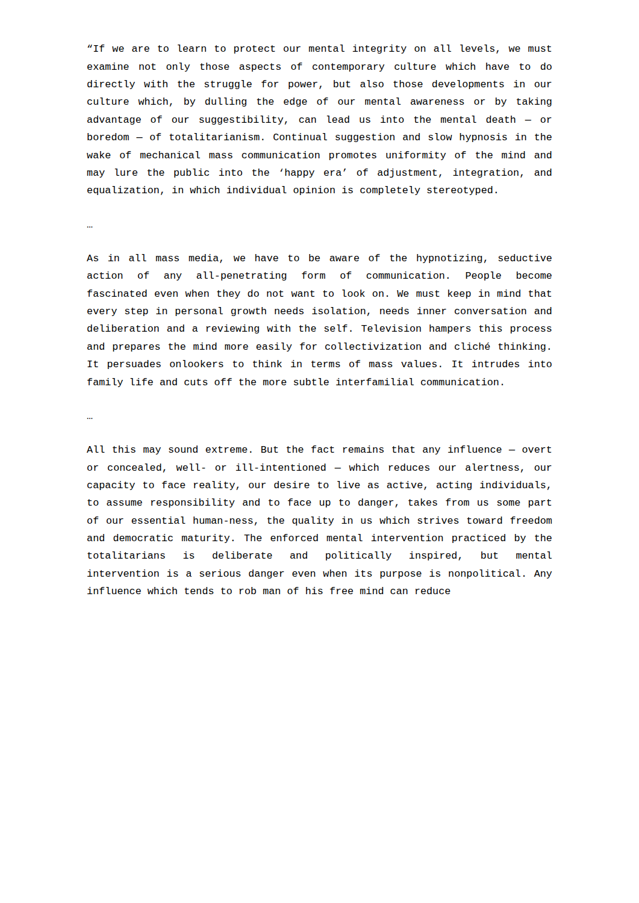“If we are to learn to protect our mental integrity on all levels, we must examine not only those aspects of contemporary culture which have to do directly with the struggle for power, but also those developments in our culture which, by dulling the edge of our mental awareness or by taking advantage of our suggestibility, can lead us into the mental death — or boredom — of totalitarianism. Continual suggestion and slow hypnosis in the wake of mechanical mass communication promotes uniformity of the mind and may lure the public into the ‘happy era’ of adjustment, integration, and equalization, in which individual opinion is completely stereotyped.
…
As in all mass media, we have to be aware of the hypnotizing, seductive action of any all-penetrating form of communication. People become fascinated even when they do not want to look on. We must keep in mind that every step in personal growth needs isolation, needs inner conversation and deliberation and a reviewing with the self. Television hampers this process and prepares the mind more easily for collectivization and cliché thinking. It persuades onlookers to think in terms of mass values. It intrudes into family life and cuts off the more subtle interfamilial communication.
…
All this may sound extreme. But the fact remains that any influence — overt or concealed, well- or ill-intentioned — which reduces our alertness, our capacity to face reality, our desire to live as active, acting individuals, to assume responsibility and to face up to danger, takes from us some part of our essential human-ness, the quality in us which strives toward freedom and democratic maturity. The enforced mental intervention practiced by the totalitarians is deliberate and politically inspired, but mental intervention is a serious danger even when its purpose is nonpolitical. Any influence which tends to rob man of his free mind can reduce